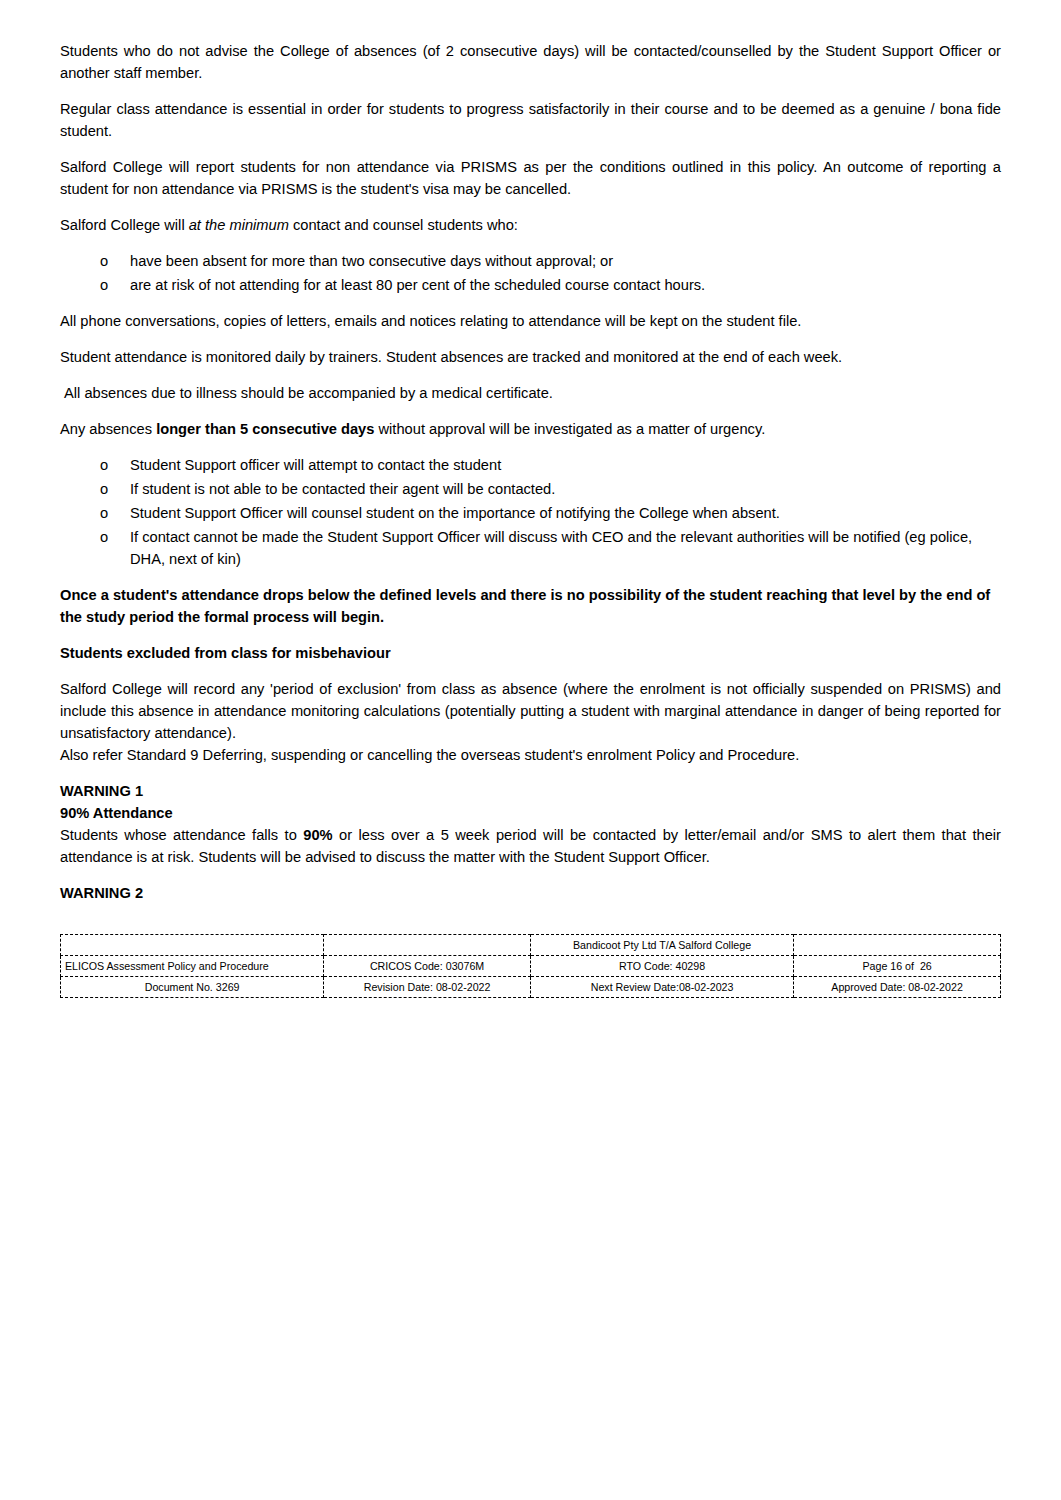Students who do not advise the College of absences (of 2 consecutive days) will be contacted/counselled by the Student Support Officer or another staff member.
Regular class attendance is essential in order for students to progress satisfactorily in their course and to be deemed as a genuine / bona fide student.
Salford College will report students for non attendance via PRISMS as per the conditions outlined in this policy. An outcome of reporting a student for non attendance via PRISMS is the student's visa may be cancelled.
Salford College will at the minimum contact and counsel students who:
have been absent for more than two consecutive days without approval; or
are at risk of not attending for at least 80 per cent of the scheduled course contact hours.
All phone conversations, copies of letters, emails and notices relating to attendance will be kept on the student file.
Student attendance is monitored daily by trainers. Student absences are tracked and monitored at the end of each week.
All absences due to illness should be accompanied by a medical certificate.
Any absences longer than 5 consecutive days without approval will be investigated as a matter of urgency.
Student Support officer will attempt to contact the student
If student is not able to be contacted their agent will be contacted.
Student Support Officer will counsel student on the importance of notifying the College when absent.
If contact cannot be made the Student Support Officer will discuss with CEO and the relevant authorities will be notified (eg police, DHA, next of kin)
Once a student's attendance drops below the defined levels and there is no possibility of the student reaching that level by the end of the study period the formal process will begin.
Students excluded from class for misbehaviour
Salford College will record any 'period of exclusion' from class as absence (where the enrolment is not officially suspended on PRISMS) and include this absence in attendance monitoring calculations (potentially putting a student with marginal attendance in danger of being reported for unsatisfactory attendance).
Also refer Standard 9 Deferring, suspending or cancelling the overseas student's enrolment Policy and Procedure.
WARNING 1
90% Attendance
Students whose attendance falls to 90% or less over a 5 week period will be contacted by letter/email and/or SMS to alert them that their attendance is at risk. Students will be advised to discuss the matter with the Student Support Officer.
WARNING 2
| | | Bandicoot Pty Ltd T/A Salford College | |
| ELICOS Assessment Policy and Procedure | CRICOS Code: 03076M | RTO Code: 40298 | Page 16 of 26 |
| Document No. 3269 | Revision Date: 08-02-2022 | Next Review Date:08-02-2023 | Approved Date: 08-02-2022 |